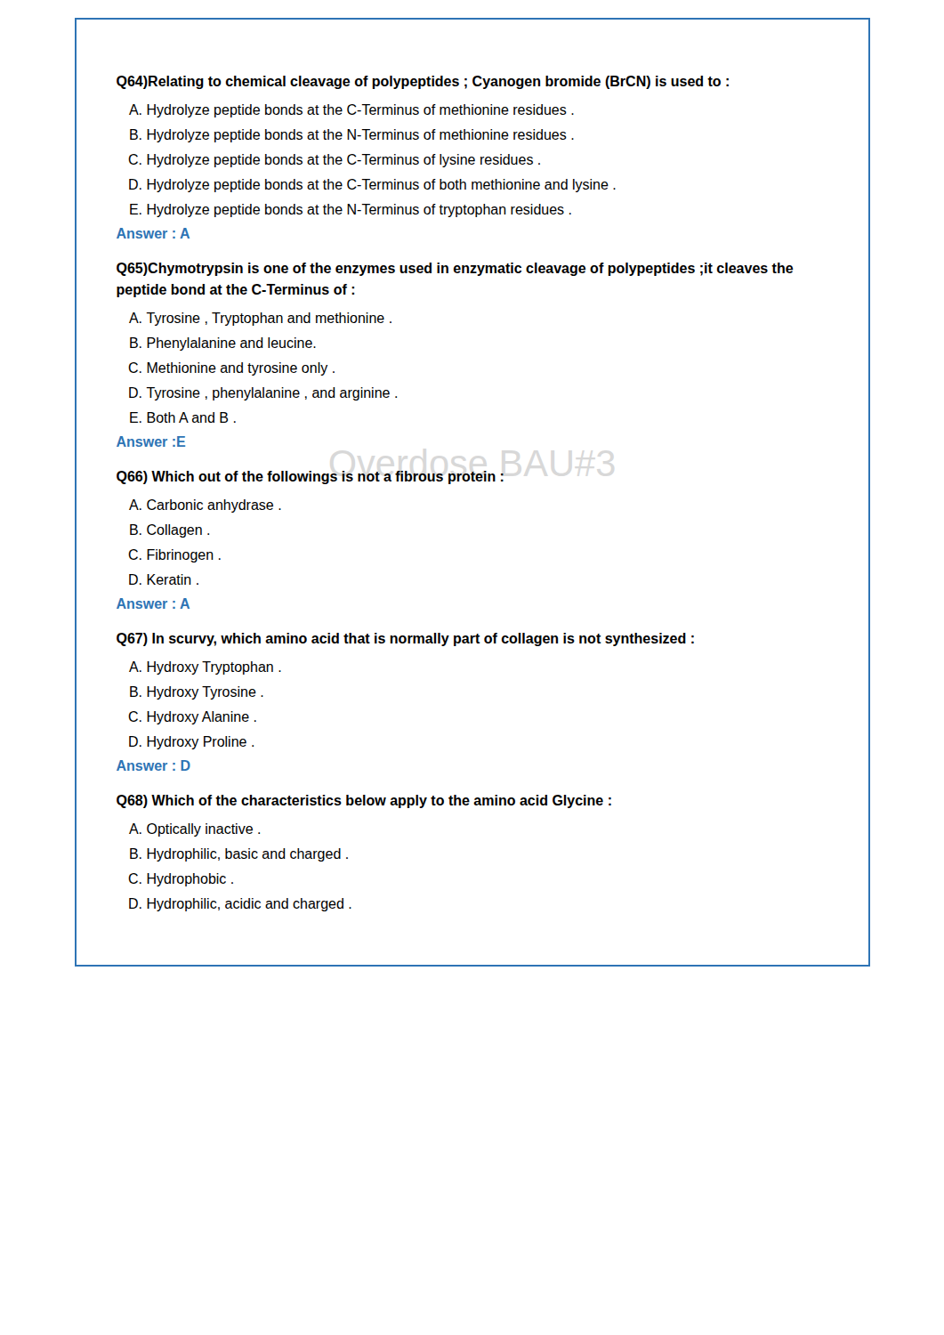Overdose BAU#3
Q64)Relating to chemical cleavage of polypeptides ; Cyanogen bromide (BrCN) is used to :
Hydrolyze peptide bonds at the C-Terminus of methionine residues .
Hydrolyze peptide bonds at the N-Terminus of methionine residues .
Hydrolyze peptide bonds at the C-Terminus of lysine residues .
Hydrolyze peptide bonds at the C-Terminus of both methionine and lysine .
Hydrolyze peptide bonds at the N-Terminus of tryptophan residues .
Answer : A
Q65)Chymotrypsin is one of the enzymes used in enzymatic cleavage of polypeptides ;it cleaves the peptide bond at the C-Terminus of :
Tyrosine , Tryptophan and methionine .
Phenylalanine and leucine.
Methionine and tyrosine only .
Tyrosine , phenylalanine , and arginine .
Both A and B .
Answer :E
Q66) Which out of the followings is not a fibrous protein :
Carbonic anhydrase .
Collagen .
Fibrinogen .
Keratin .
Answer : A
Q67) In scurvy, which amino acid that is normally part of collagen is not synthesized :
Hydroxy Tryptophan .
Hydroxy Tyrosine .
Hydroxy Alanine .
Hydroxy Proline .
Answer : D
Q68) Which of the characteristics below apply to the amino acid Glycine :
Optically inactive .
Hydrophilic, basic and charged .
Hydrophobic .
Hydrophilic, acidic and charged .